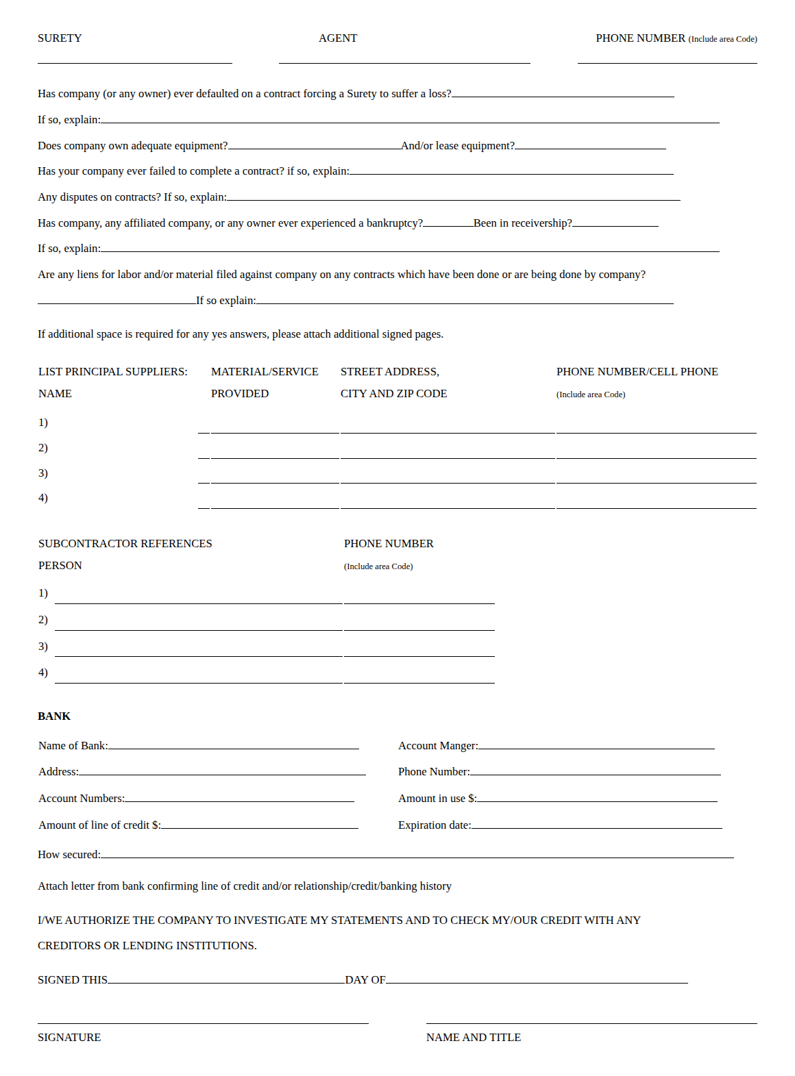SURETY
AGENT
PHONE NUMBER (Include area Code)
Has company (or any owner) ever defaulted on a contract forcing a Surety to suffer a loss?
If so, explain:
Does company own adequate equipment? And/or lease equipment?
Has your company ever failed to complete a contract? if so, explain:
Any disputes on contracts? If so, explain:
Has company, any affiliated company, or any owner ever experienced a bankruptcy? Been in receivership?
If so, explain:
Are any liens for labor and/or material filed against company on any contracts which have been done or are being done by company?
If so explain:
If additional space is required for any yes answers, please attach additional signed pages.
| LIST PRINCIPAL SUPPLIERS: NAME | MATERIAL/SERVICE PROVIDED | STREET ADDRESS, CITY AND ZIP CODE | PHONE NUMBER/CELL PHONE (Include area Code) |
| --- | --- | --- | --- |
| 1) | | | | |
| 2) | | | | |
| 3) | | | | |
| 4) | | | | |
| SUBCONTRACTOR REFERENCES PERSON | PHONE NUMBER (Include area Code) | |
| --- | --- | --- |
| 1) | | | |
| 2) | | | |
| 3) | | | |
| 4) | | | |
BANK
| Name of Bank: | Account Manger: |
| Address: | Phone Number: |
| Account Numbers: | Amount in use $: |
| Amount of line of credit $: | Expiration date: |
How secured:
Attach letter from bank confirming line of credit and/or relationship/credit/banking history
I/WE AUTHORIZE THE COMPANY TO INVESTIGATE MY STATEMENTS AND TO CHECK MY/OUR CREDIT WITH ANY
CREDITORS OR LENDING INSTITUTIONS.
SIGNED THIS DAY OF
SIGNATURE
NAME AND TITLE